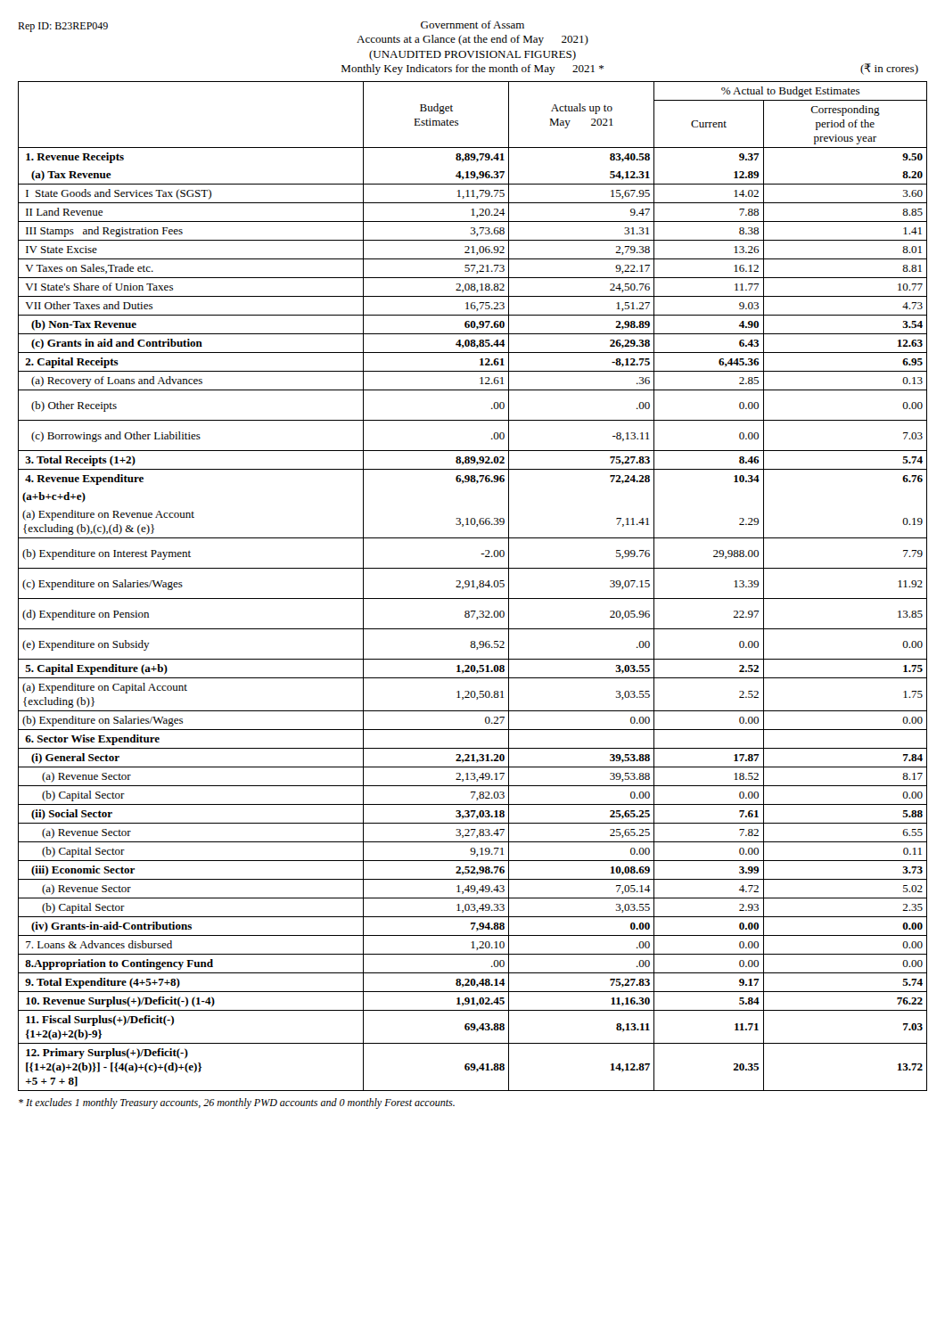Rep ID: B23REP049
Government of Assam
Accounts at a Glance (at the end of May 2021)
(UNAUDITED PROVISIONAL FIGURES)
Monthly Key Indicators for the month of May 2021 *
(₹ in crores)
| | Budget Estimates | Actuals up to May 2021 | % Actual to Budget Estimates |
| --- | --- | --- | --- |
| Current | Corresponding period of the previous year |
| 1. Revenue Receipts | 8,89,79.41 | 83,40.58 | 9.37 | 9.50 |
| (a) Tax Revenue | 4,19,96.37 | 54,12.31 | 12.89 | 8.20 |
| I State Goods and Services Tax (SGST) | 1,11,79.75 | 15,67.95 | 14.02 | 3.60 |
| II Land Revenue | 1,20.24 | 9.47 | 7.88 | 8.85 |
| III Stamps and Registration Fees | 3,73.68 | 31.31 | 8.38 | 1.41 |
| IV State Excise | 21,06.92 | 2,79.38 | 13.26 | 8.01 |
| V Taxes on Sales,Trade etc. | 57,21.73 | 9,22.17 | 16.12 | 8.81 |
| VI State's Share of Union Taxes | 2,08,18.82 | 24,50.76 | 11.77 | 10.77 |
| VII Other Taxes and Duties | 16,75.23 | 1,51.27 | 9.03 | 4.73 |
| (b) Non-Tax Revenue | 60,97.60 | 2,98.89 | 4.90 | 3.54 |
| (c) Grants in aid and Contribution | 4,08,85.44 | 26,29.38 | 6.43 | 12.63 |
| 2. Capital Receipts | 12.61 | -8,12.75 | 6,445.36 | 6.95 |
| (a) Recovery of Loans and Advances | 12.61 | .36 | 2.85 | 0.13 |
| (b) Other Receipts | .00 | .00 | 0.00 | 0.00 |
| (c) Borrowings and Other Liabilities | .00 | -8,13.11 | 0.00 | 7.03 |
| 3. Total Receipts (1+2) | 8,89,92.02 | 75,27.83 | 8.46 | 5.74 |
| 4. Revenue Expenditure | 6,98,76.96 | 72,24.28 | 10.34 | 6.76 |
| (a+b+c+d+e) | | | | |
| (a) Expenditure on Revenue Account {excluding (b),(c),(d) & (e)} | 3,10,66.39 | 7,11.41 | 2.29 | 0.19 |
| (b) Expenditure on Interest Payment | -2.00 | 5,99.76 | 29,988.00 | 7.79 |
| (c) Expenditure on Salaries/Wages | 2,91,84.05 | 39,07.15 | 13.39 | 11.92 |
| (d) Expenditure on Pension | 87,32.00 | 20,05.96 | 22.97 | 13.85 |
| (e) Expenditure on Subsidy | 8,96.52 | .00 | 0.00 | 0.00 |
| 5. Capital Expenditure (a+b) | 1,20,51.08 | 3,03.55 | 2.52 | 1.75 |
| (a) Expenditure on Capital Account {excluding (b)} | 1,20,50.81 | 3,03.55 | 2.52 | 1.75 |
| (b) Expenditure on Salaries/Wages | 0.27 | 0.00 | 0.00 | 0.00 |
| 6. Sector Wise Expenditure | | | | |
| (i) General Sector | 2,21,31.20 | 39,53.88 | 17.87 | 7.84 |
| (a) Revenue Sector | 2,13,49.17 | 39,53.88 | 18.52 | 8.17 |
| (b) Capital Sector | 7,82.03 | 0.00 | 0.00 | 0.00 |
| (ii) Social Sector | 3,37,03.18 | 25,65.25 | 7.61 | 5.88 |
| (a) Revenue Sector | 3,27,83.47 | 25,65.25 | 7.82 | 6.55 |
| (b) Capital Sector | 9,19.71 | 0.00 | 0.00 | 0.11 |
| (iii) Economic Sector | 2,52,98.76 | 10,08.69 | 3.99 | 3.73 |
| (a) Revenue Sector | 1,49,49.43 | 7,05.14 | 4.72 | 5.02 |
| (b) Capital Sector | 1,03,49.33 | 3,03.55 | 2.93 | 2.35 |
| (iv) Grants-in-aid-Contributions | 7,94.88 | 0.00 | 0.00 | 0.00 |
| 7. Loans & Advances disbursed | 1,20.10 | .00 | 0.00 | 0.00 |
| 8.Appropriation to Contingency Fund | .00 | .00 | 0.00 | 0.00 |
| 9. Total Expenditure (4+5+7+8) | 8,20,48.14 | 75,27.83 | 9.17 | 5.74 |
| 10. Revenue Surplus(+)/Deficit(-) (1-4) | 1,91,02.45 | 11,16.30 | 5.84 | 76.22 |
| 11. Fiscal Surplus(+)/Deficit(-) {1+2(a)+2(b)-9} | 69,43.88 | 8,13.11 | 11.71 | 7.03 |
| 12. Primary Surplus(+)/Deficit(-) [{1+2(a)+2(b)}] - [{4(a)+(c)+(d)+(e)} +5 + 7 + 8] | 69,41.88 | 14,12.87 | 20.35 | 13.72 |
* It excludes 1 monthly Treasury accounts, 26 monthly PWD accounts and 0 monthly Forest accounts.